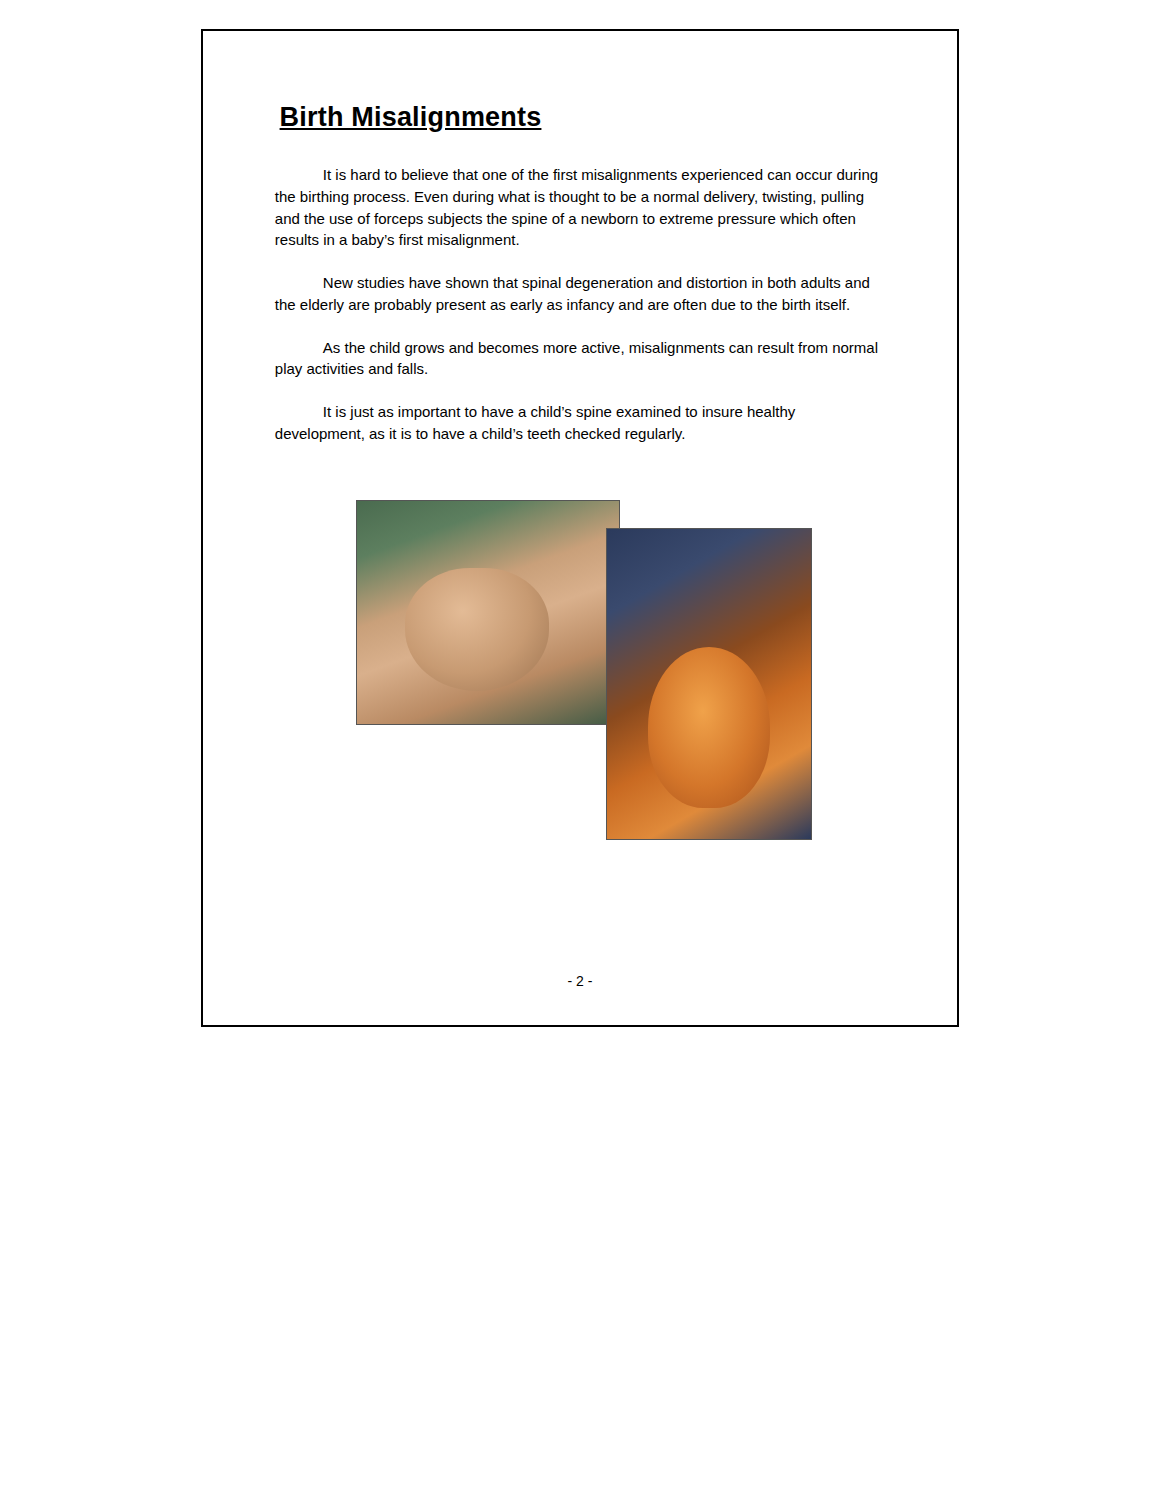Birth Misalignments
It is hard to believe that one of the first misalignments experienced can occur during the birthing process. Even during what is thought to be a normal delivery, twisting, pulling and the use of forceps subjects the spine of a newborn to extreme pressure which often results in a baby’s first misalignment.
New studies have shown that spinal degeneration and distortion in both adults and the elderly are probably present as early as infancy and are often due to the birth itself.
As the child grows and becomes more active, misalignments can result from normal play activities and falls.
It is just as important to have a child’s spine examined to insure healthy development, as it is to have a child’s teeth checked regularly.
- 2 -